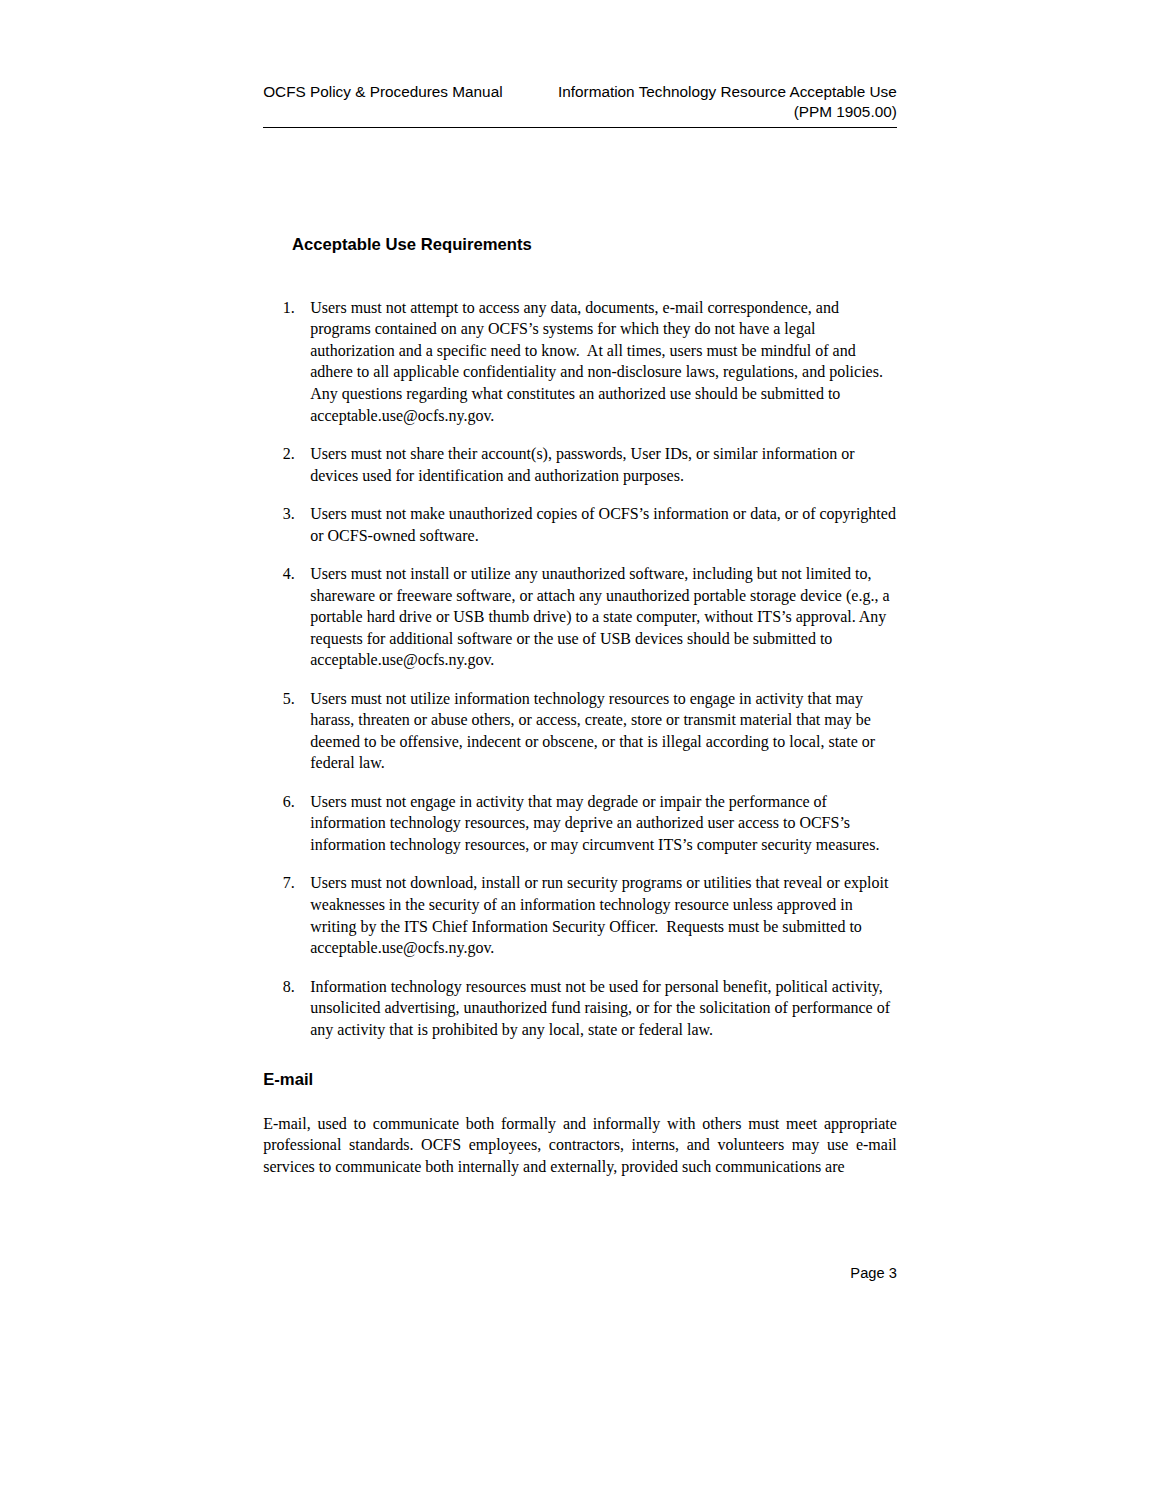OCFS Policy & Procedures Manual
Information Technology Resource Acceptable Use
(PPM 1905.00)
Acceptable Use Requirements
Users must not attempt to access any data, documents, e-mail correspondence, and programs contained on any OCFS’s systems for which they do not have a legal authorization and a specific need to know. At all times, users must be mindful of and adhere to all applicable confidentiality and non-disclosure laws, regulations, and policies. Any questions regarding what constitutes an authorized use should be submitted to acceptable.use@ocfs.ny.gov.
Users must not share their account(s), passwords, User IDs, or similar information or devices used for identification and authorization purposes.
Users must not make unauthorized copies of OCFS’s information or data, or of copyrighted or OCFS-owned software.
Users must not install or utilize any unauthorized software, including but not limited to, shareware or freeware software, or attach any unauthorized portable storage device (e.g., a portable hard drive or USB thumb drive) to a state computer, without ITS’s approval. Any requests for additional software or the use of USB devices should be submitted to acceptable.use@ocfs.ny.gov.
Users must not utilize information technology resources to engage in activity that may harass, threaten or abuse others, or access, create, store or transmit material that may be deemed to be offensive, indecent or obscene, or that is illegal according to local, state or federal law.
Users must not engage in activity that may degrade or impair the performance of information technology resources, may deprive an authorized user access to OCFS’s information technology resources, or may circumvent ITS’s computer security measures.
Users must not download, install or run security programs or utilities that reveal or exploit weaknesses in the security of an information technology resource unless approved in writing by the ITS Chief Information Security Officer. Requests must be submitted to acceptable.use@ocfs.ny.gov.
Information technology resources must not be used for personal benefit, political activity, unsolicited advertising, unauthorized fund raising, or for the solicitation of performance of any activity that is prohibited by any local, state or federal law.
E-mail
E-mail, used to communicate both formally and informally with others must meet appropriate professional standards. OCFS employees, contractors, interns, and volunteers may use e-mail services to communicate both internally and externally, provided such communications are
Page 3